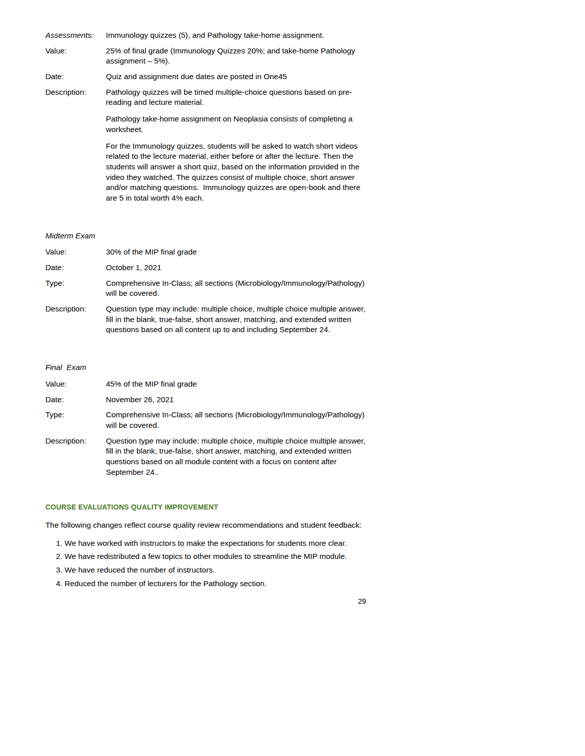| Assessments: | Immunology quizzes (5), and Pathology take-home assignment. |
| Value: | 25% of final grade (Immunology Quizzes 20%; and take-home Pathology assignment – 5%). |
| Date: | Quiz and assignment due dates are posted in One45 |
| Description: | Pathology quizzes will be timed multiple-choice questions based on pre-reading and lecture material. Pathology take-home assignment on Neoplasia consists of completing a worksheet. For the Immunology quizzes, students will be asked to watch short videos related to the lecture material, either before or after the lecture. Then the students will answer a short quiz, based on the information provided in the video they watched. The quizzes consist of multiple choice, short answer and/or matching questions. Immunology quizzes are open-book and there are 5 in total worth 4% each. |
Midterm Exam
| Value: | 30% of the MIP final grade |
| Date: | October 1, 2021 |
| Type: | Comprehensive In-Class; all sections (Microbiology/Immunology/Pathology) will be covered. |
| Description: | Question type may include: multiple choice, multiple choice multiple answer, fill in the blank, true-false, short answer, matching, and extended written questions based on all content up to and including September 24. |
Final Exam
| Value: | 45% of the MIP final grade |
| Date: | November 26, 2021 |
| Type: | Comprehensive In-Class; all sections (Microbiology/Immunology/Pathology) will be covered. |
| Description: | Question type may include: multiple choice, multiple choice multiple answer, fill in the blank, true-false, short answer, matching, and extended written questions based on all module content with a focus on content after September 24.. |
Course Evaluations Quality Improvement
The following changes reflect course quality review recommendations and student feedback:
We have worked with instructors to make the expectations for students more clear.
We have redistributed a few topics to other modules to streamline the MIP module.
We have reduced the number of instructors.
Reduced the number of lecturers for the Pathology section.
29